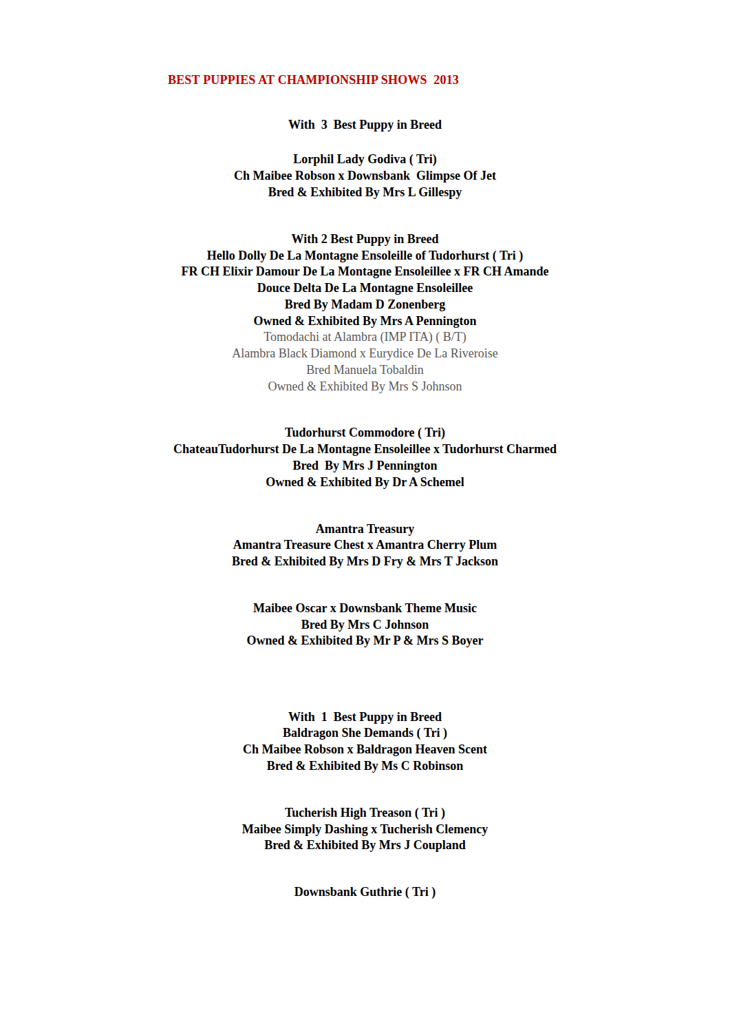BEST PUPPIES AT CHAMPIONSHIP SHOWS 2013
With 3 Best Puppy in Breed
Lorphil Lady Godiva ( Tri)
Ch Maibee Robson x Downsbank Glimpse Of Jet
Bred & Exhibited By Mrs L Gillespy
With 2 Best Puppy in Breed
Hello Dolly De La Montagne Ensoleille of Tudorhurst ( Tri )
FR CH Elixir Damour De La Montagne Ensoleillee x FR CH Amande
Douce Delta De La Montagne Ensoleillee
Bred By Madam D Zonenberg
Owned & Exhibited By Mrs A Pennington
Tomodachi at Alambra (IMP ITA) ( B/T)
Alambra Black Diamond x Eurydice De La Riveroise
Bred Manuela Tobaldin
Owned & Exhibited By Mrs S Johnson
Tudorhurst Commodore ( Tri)
ChateauTudorhurst De La Montagne Ensoleillee x Tudorhurst Charmed
Bred By Mrs J Pennington
Owned & Exhibited By Dr A Schemel
Amantra Treasury
Amantra Treasure Chest x Amantra Cherry Plum
Bred & Exhibited By Mrs D Fry & Mrs T Jackson
Maibee Oscar x Downsbank Theme Music
Bred By Mrs C Johnson
Owned & Exhibited By Mr P & Mrs S Boyer
With 1 Best Puppy in Breed
Baldragon She Demands ( Tri )
Ch Maibee Robson x Baldragon Heaven Scent
Bred & Exhibited By Ms C Robinson
Tucherish High Treason ( Tri )
Maibee Simply Dashing x Tucherish Clemency
Bred & Exhibited By Mrs J Coupland
Downsbank Guthrie ( Tri )